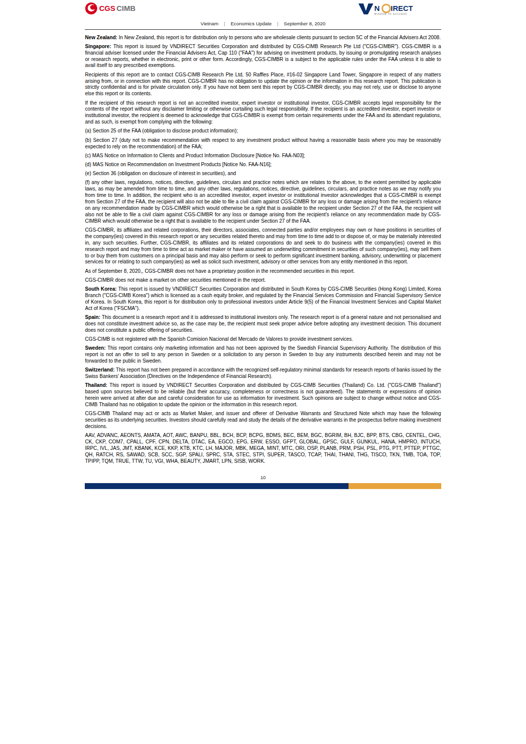CGS CIMB
N IRECT WISDOM TO SUCCESS
Vietnam | Economics Update | September 8, 2020
New Zealand: In New Zealand, this report is for distribution only to persons who are wholesale clients pursuant to section 5C of the Financial Advisers Act 2008.
Singapore: This report is issued by VNDIRECT Securities Corporation and distributed by CGS-CIMB Research Pte Ltd ("CGS-CIMBR"). CGS-CIMBR is a financial adviser licensed under the Financial Advisers Act, Cap 110 ("FAA") for advising on investment products, by issuing or promulgating research analyses or research reports, whether in electronic, print or other form. Accordingly, CGS-CIMBR is a subject to the applicable rules under the FAA unless it is able to avail itself to any prescribed exemptions.
Recipients of this report are to contact CGS-CIMB Research Pte Ltd, 50 Raffles Place, #16-02 Singapore Land Tower, Singapore in respect of any matters arising from, or in connection with this report. CGS-CIMBR has no obligation to update the opinion or the information in this research report. This publication is strictly confidential and is for private circulation only. If you have not been sent this report by CGS-CIMBR directly, you may not rely, use or disclose to anyone else this report or its contents.
If the recipient of this research report is not an accredited investor, expert investor or institutional investor, CGS-CIMBR accepts legal responsibility for the contents of the report without any disclaimer limiting or otherwise curtailing such legal responsibility. If the recipient is an accredited investor, expert investor or institutional investor, the recipient is deemed to acknowledge that CGS-CIMBR is exempt from certain requirements under the FAA and its attendant regulations, and as such, is exempt from complying with the following:
(a) Section 25 of the FAA (obligation to disclose product information);
(b) Section 27 (duty not to make recommendation with respect to any investment product without having a reasonable basis where you may be reasonably expected to rely on the recommendation) of the FAA;
(c) MAS Notice on Information to Clients and Product Information Disclosure [Notice No. FAA-N03];
(d) MAS Notice on Recommendation on Investment Products [Notice No. FAA-N16];
(e) Section 36 (obligation on disclosure of interest in securities), and
(f) any other laws, regulations, notices, directive, guidelines, circulars and practice notes which are relates to the above, to the extent permitted by applicable laws, as may be amended from time to time, and any other laws, regulations, notices, directive, guidelines, circulars, and practice notes as we may notify you from time to time. In addition, the recipient who is an accredited investor, expert investor or institutional investor acknowledges that a CGS-CIMBR is exempt from Section 27 of the FAA, the recipient will also not be able to file a civil claim against CGS-CIMBR for any loss or damage arising from the recipient's reliance on any recommendation made by CGS-CIMBR which would otherwise be a right that is available to the recipient under Section 27 of the FAA, the recipient will also not be able to file a civil claim against CGS-CIMBR for any loss or damage arising from the recipient's reliance on any recommendation made by CGS-CIMBR which would otherwise be a right that is available to the recipient under Section 27 of the FAA.
CGS-CIMBR, its affiliates and related corporations, their directors, associates, connected parties and/or employees may own or have positions in securities of the company(ies) covered in this research report or any securities related thereto and may from time to time add to or dispose of, or may be materially interested in, any such securities. Further, CGS-CIMBR, its affiliates and its related corporations do and seek to do business with the company(ies) covered in this research report and may from time to time act as market maker or have assumed an underwriting commitment in securities of such company(ies), may sell them to or buy them from customers on a principal basis and may also perform or seek to perform significant investment banking, advisory, underwriting or placement services for or relating to such company(ies) as well as solicit such investment, advisory or other services from any entity mentioned in this report.
As of September 8, 2020,, CGS-CIMBR does not have a proprietary position in the recommended securities in this report.
CGS-CIMBR does not make a market on other securities mentioned in the report.
South Korea: This report is issued by VNDIRECT Securities Corporation and distributed in South Korea by CGS-CIMB Securities (Hong Kong) Limited, Korea Branch ("CGS-CIMB Korea") which is licensed as a cash equity broker, and regulated by the Financial Services Commission and Financial Supervisory Service of Korea. In South Korea, this report is for distribution only to professional investors under Article 9(5) of the Financial Investment Services and Capital Market Act of Korea ("FSCMA").
Spain: This document is a research report and it is addressed to institutional investors only. The research report is of a general nature and not personalised and does not constitute investment advice so, as the case may be, the recipient must seek proper advice before adopting any investment decision. This document does not constitute a public offering of securities.
CGS-CIMB is not registered with the Spanish Comision Nacional del Mercado de Valores to provide investment services.
Sweden: This report contains only marketing information and has not been approved by the Swedish Financial Supervisory Authority. The distribution of this report is not an offer to sell to any person in Sweden or a solicitation to any person in Sweden to buy any instruments described herein and may not be forwarded to the public in Sweden.
Switzerland: This report has not been prepared in accordance with the recognized self-regulatory minimal standards for research reports of banks issued by the Swiss Bankers' Association (Directives on the Independence of Financial Research).
Thailand: This report is issued by VNDIRECT Securities Corporation and distributed by CGS-CIMB Securities (Thailand) Co. Ltd. ("CGS-CIMB Thailand") based upon sources believed to be reliable (but their accuracy, completeness or correctness is not guaranteed). The statements or expressions of opinion herein were arrived at after due and careful consideration for use as information for investment. Such opinions are subject to change without notice and CGS-CIMB Thailand has no obligation to update the opinion or the information in this research report.
CGS-CIMB Thailand may act or acts as Market Maker, and issuer and offerer of Derivative Warrants and Structured Note which may have the following securities as its underlying securities. Investors should carefully read and study the details of the derivative warrants in the prospectus before making investment decisions.
AAV, ADVANC, AEONTS, AMATA, AOT, AWC, BANPU, BBL, BCH, BCP, BCPG, BDMS, BEC, BEM, BGC, BGRIM, BH, BJC, BPP, BTS, CBG, CENTEL, CHG, CK, CKP, COM7, CPALL, CPF, CPN, DELTA, DTAC, EA, EGCO, EPG, ERW, ESSO, GFPT, GLOBAL, GPSC, GULF, GUNKUL, HANA, HMPRO, INTUCH, IRPC, IVL, JAS, JMT, KBANK, KCE, KKP, KTB, KTC, LH, MAJOR, MBK, MEGA, MINT, MTC, ORI, OSP, PLANB, PRM, PSH, PSL, PTG, PTT, PTTEP, PTTGC, QH, RATCH, RS, SAWAD, SCB, SCC, SGP, SPALI, SPRC, STA, STEC, STPI, SUPER, TASCO, TCAP, THAI, THANI, THG, TISCO, TKN, TMB, TOA, TOP, TPIPP, TQM, TRUE, TTW, TU, VGI, WHA, BEAUTY, JMART, LPN, SISB, WORK.
10